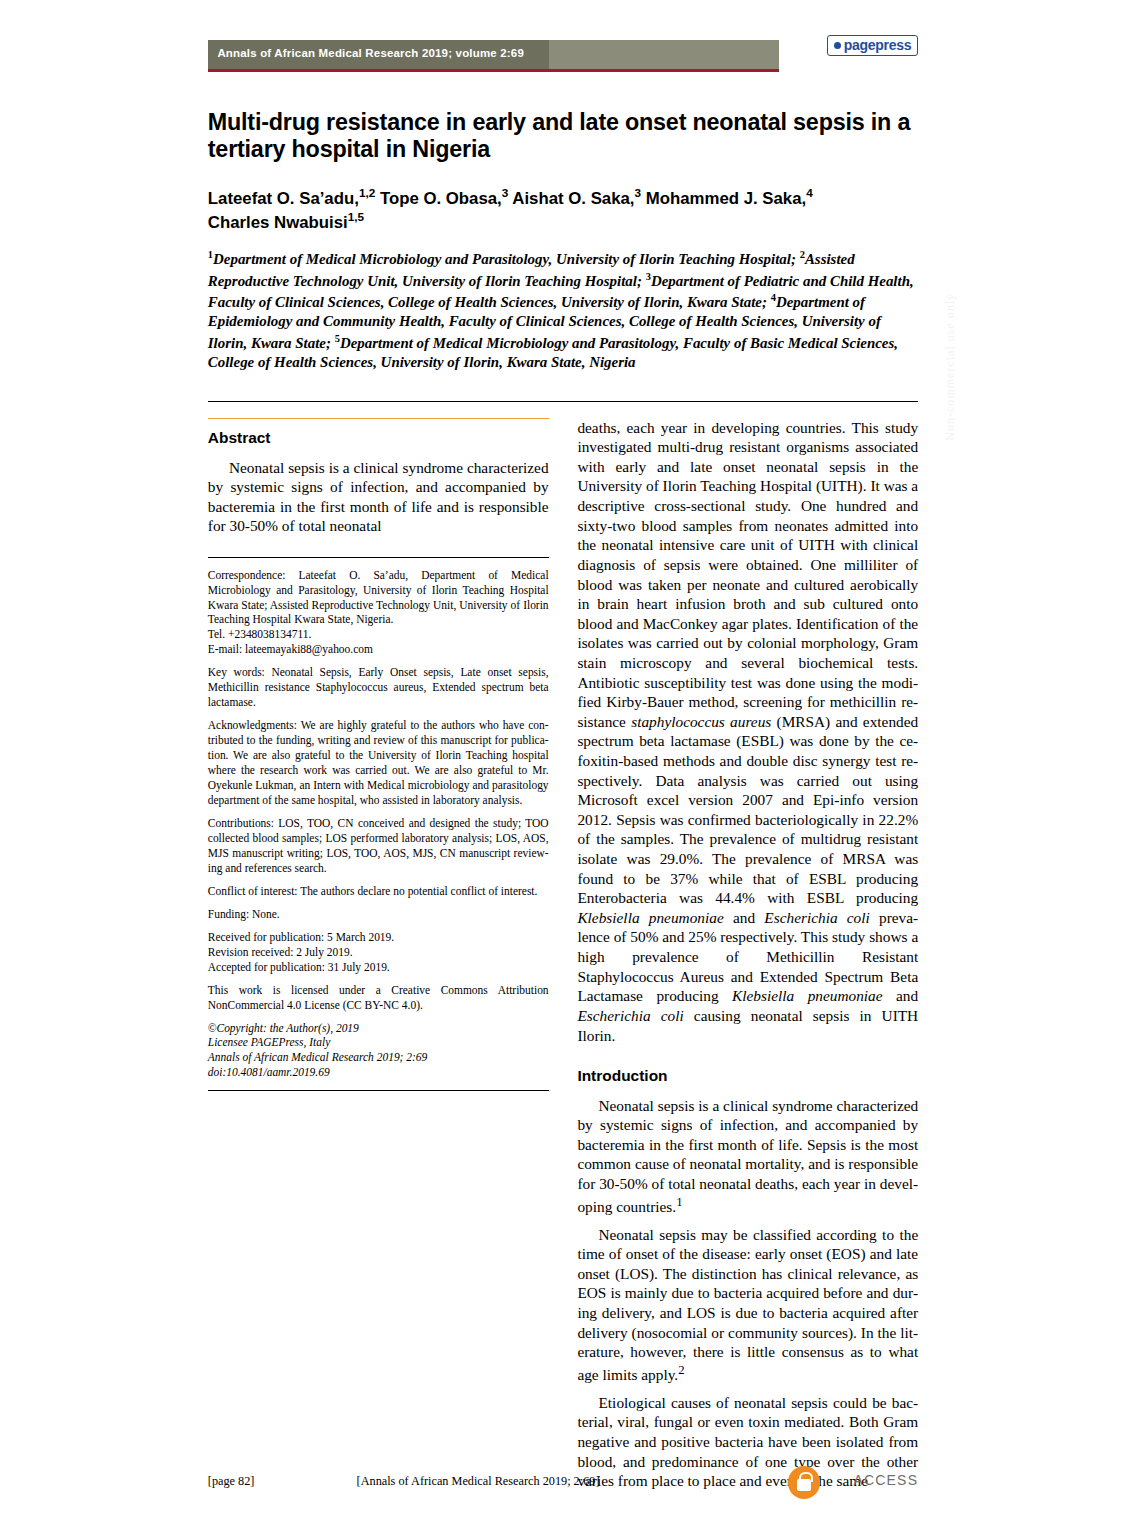Annals of African Medical Research 2019; volume 2:69
pagepress
Multi-drug resistance in early and late onset neonatal sepsis in a tertiary hospital in Nigeria
Lateefat O. Sa’adu,1,2 Tope O. Obasa,3 Aishat O. Saka,3 Mohammed J. Saka,4
Charles Nwabuisi1,5
1Department of Medical Microbiology and Parasitology, University of Ilorin Teaching Hospital; 2Assisted Reproductive Technology Unit, University of Ilorin Teaching Hospital; 3Department of Pediatric and Child Health, Faculty of Clinical Sciences, College of Health Sciences, University of Ilorin, Kwara State; 4Department of Epidemiology and Community Health, Faculty of Clinical Sciences, College of Health Sciences, University of Ilorin, Kwara State; 5Department of Medical Microbiology and Parasitology, Faculty of Basic Medical Sciences, College of Health Sciences, University of Ilorin, Kwara State, Nigeria
Abstract
Neonatal sepsis is a clinical syndrome characterized by systemic signs of infection, and accompanied by bacteremia in the first month of life and is responsible for 30-50% of total neonatal
Correspondence: Lateefat O. Sa’adu, Department of Medical Microbiology and Parasitology, University of Ilorin Teaching Hospital Kwara State; Assisted Reproductive Technology Unit, University of Ilorin Teaching Hospital Kwara State, Nigeria.
Tel. +2348038134711.
E-mail: lateemayaki88@yahoo.com
Key words: Neonatal Sepsis, Early Onset sepsis, Late onset sepsis, Methicillin resistance Staphylococcus aureus, Extended spectrum beta lactamase.
Acknowledgments: We are highly grateful to the authors who have contributed to the funding, writing and review of this manuscript for publication. We are also grateful to the University of Ilorin Teaching hospital where the research work was carried out. We are also grateful to Mr. Oyekunle Lukman, an Intern with Medical microbiology and parasitology department of the same hospital, who assisted in laboratory analysis.
Contributions: LOS, TOO, CN conceived and designed the study; TOO collected blood samples; LOS performed laboratory analysis; LOS, AOS, MJS manuscript writing; LOS, TOO, AOS, MJS, CN manuscript reviewing and references search.
Conflict of interest: The authors declare no potential conflict of interest.
Funding: None.
Received for publication: 5 March 2019.
Revision received: 2 July 2019.
Accepted for publication: 31 July 2019.
This work is licensed under a Creative Commons Attribution NonCommercial 4.0 License (CC BY-NC 4.0).
©Copyright: the Author(s), 2019
Licensee PAGEPress, Italy
Annals of African Medical Research 2019; 2:69
doi:10.4081/aamr.2019.69
deaths, each year in developing countries. This study investigated multi-drug resistant organisms associated with early and late onset neonatal sepsis in the University of Ilorin Teaching Hospital (UITH). It was a descriptive cross-sectional study. One hundred and sixty-two blood samples from neonates admitted into the neonatal intensive care unit of UITH with clinical diagnosis of sepsis were obtained. One milliliter of blood was taken per neonate and cultured aerobically in brain heart infusion broth and sub cultured onto blood and MacConkey agar plates. Identification of the isolates was carried out by colonial morphology, Gram stain microscopy and several biochemical tests. Antibiotic susceptibility test was done using the modified Kirby-Bauer method, screening for methicillin resistance staphylococcus aureus (MRSA) and extended spectrum beta lactamase (ESBL) was done by the cefoxitin-based methods and double disc synergy test respectively. Data analysis was carried out using Microsoft excel version 2007 and Epi-info version 2012. Sepsis was confirmed bacteriologically in 22.2% of the samples. The prevalence of multidrug resistant isolate was 29.0%. The prevalence of MRSA was found to be 37% while that of ESBL producing Enterobacteria was 44.4% with ESBL producing Klebsiella pneumoniae and Escherichia coli prevalence of 50% and 25% respectively. This study shows a high prevalence of Methicillin Resistant Staphylococcus Aureus and Extended Spectrum Beta Lactamase producing Klebsiella pneumoniae and Escherichia coli causing neonatal sepsis in UITH Ilorin.
Introduction
Neonatal sepsis is a clinical syndrome characterized by systemic signs of infection, and accompanied by bacteremia in the first month of life. Sepsis is the most common cause of neonatal mortality, and is responsible for 30-50% of total neonatal deaths, each year in developing countries.1
Neonatal sepsis may be classified according to the time of onset of the disease: early onset (EOS) and late onset (LOS). The distinction has clinical relevance, as EOS is mainly due to bacteria acquired before and during delivery, and LOS is due to bacteria acquired after delivery (nosocomial or community sources). In the literature, however, there is little consensus as to what age limits apply.2
Etiological causes of neonatal sepsis could be bacterial, viral, fungal or even toxin mediated. Both Gram negative and positive bacteria have been isolated from blood, and predominance of one type over the other varies from place to place and even in the same
Non-commercial use only
[page 82]
[Annals of African Medical Research 2019; 2:69]
ACCESS